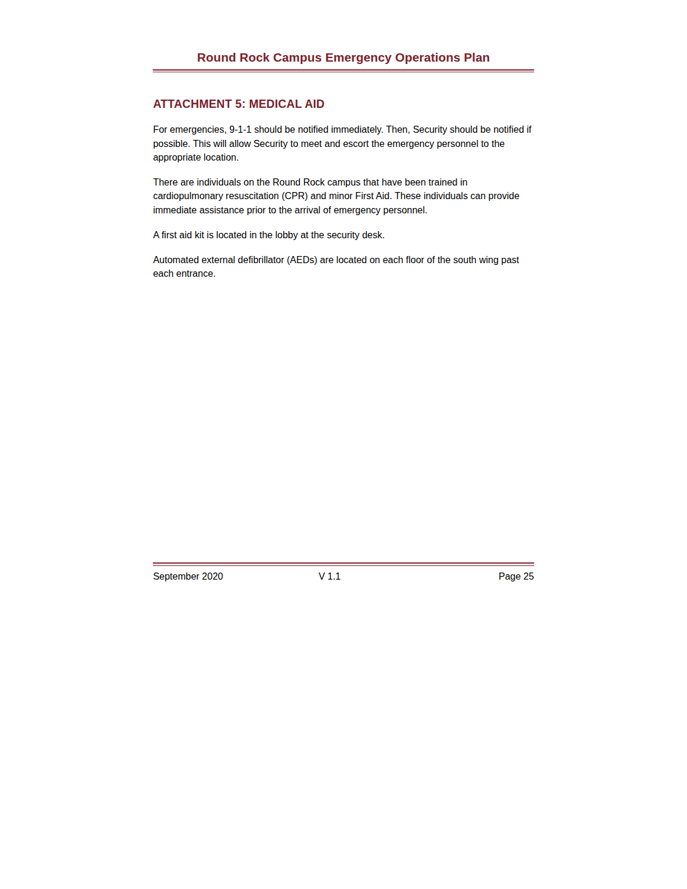Round Rock Campus Emergency Operations Plan
ATTACHMENT 5: MEDICAL AID
For emergencies, 9-1-1 should be notified immediately. Then, Security should be notified if possible. This will allow Security to meet and escort the emergency personnel to the appropriate location.
There are individuals on the Round Rock campus that have been trained in cardiopulmonary resuscitation (CPR) and minor First Aid. These individuals can provide immediate assistance prior to the arrival of emergency personnel.
A first aid kit is located in the lobby at the security desk.
Automated external defibrillator (AEDs) are located on each floor of the south wing past each entrance.
September 2020 V 1.1 Page 25